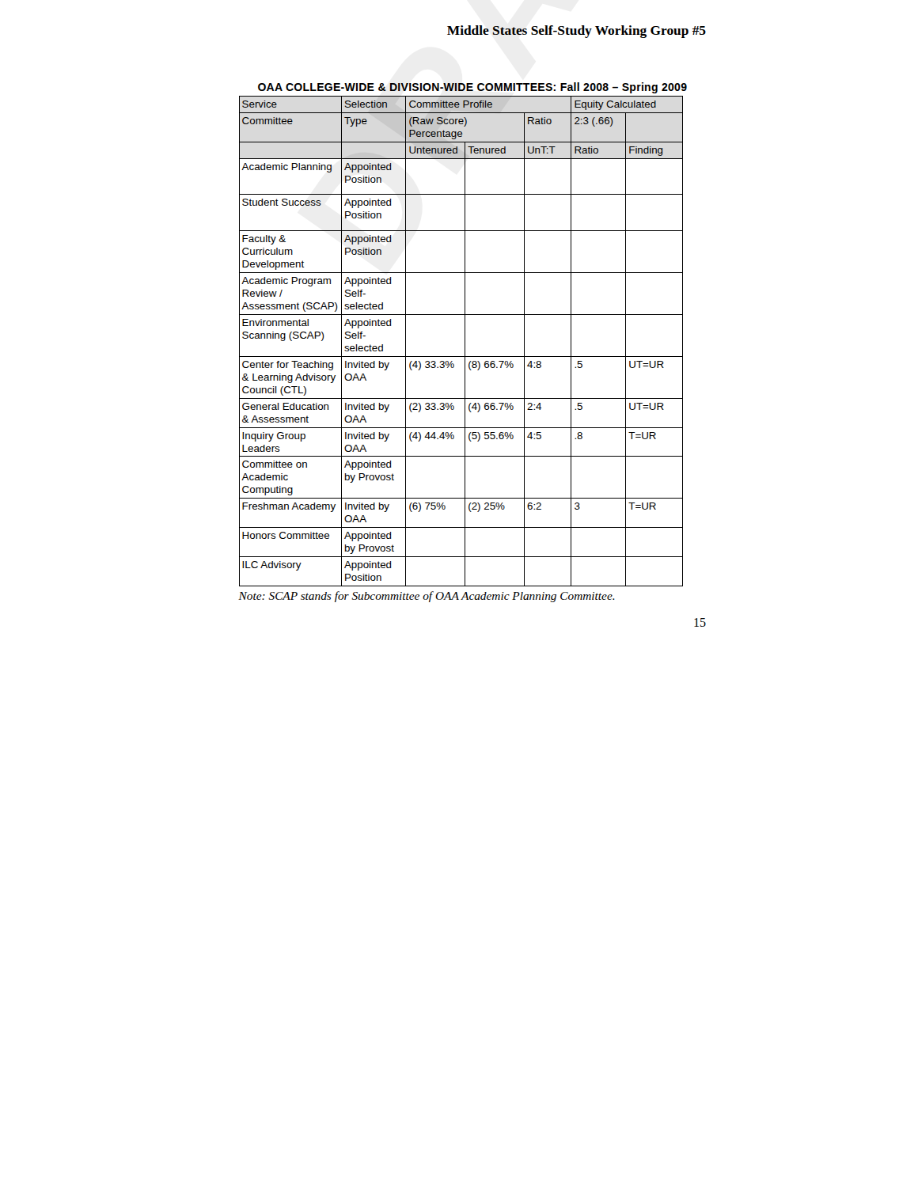DRAFT
Middle States Self-Study Working Group #5
OAA COLLEGE-WIDE & DIVISION-WIDE COMMITTEES: Fall 2008 – Spring 2009
| Service | Selection | Committee Profile | Equity Calculated |
| Committee | Type | (Raw Score) Percentage | Ratio | 2:3 (.66) | |
| | | Untenured | Tenured | UnT:T | Ratio | Finding |
| Academic Planning | Appointed Position | | | | | |
| Student Success | Appointed Position | | | | | |
| Faculty & Curriculum Development | Appointed Position | | | | | |
| Academic Program Review / Assessment (SCAP) | Appointed Self-selected | | | | | |
| Environmental Scanning (SCAP) | Appointed Self-selected | | | | | |
| Center for Teaching & Learning Advisory Council (CTL) | Invited by OAA | (4) 33.3% | (8) 66.7% | 4:8 | .5 | UT=UR |
| General Education & Assessment | Invited by OAA | (2) 33.3% | (4) 66.7% | 2:4 | .5 | UT=UR |
| Inquiry Group Leaders | Invited by OAA | (4) 44.4% | (5) 55.6% | 4:5 | .8 | T=UR |
| Committee on Academic Computing | Appointed by Provost | | | | | |
| Freshman Academy | Invited by OAA | (6) 75% | (2) 25% | 6:2 | 3 | T=UR |
| Honors Committee | Appointed by Provost | | | | | |
| ILC Advisory | Appointed Position | | | | | |
Note: SCAP stands for Subcommittee of OAA Academic Planning Committee.
15